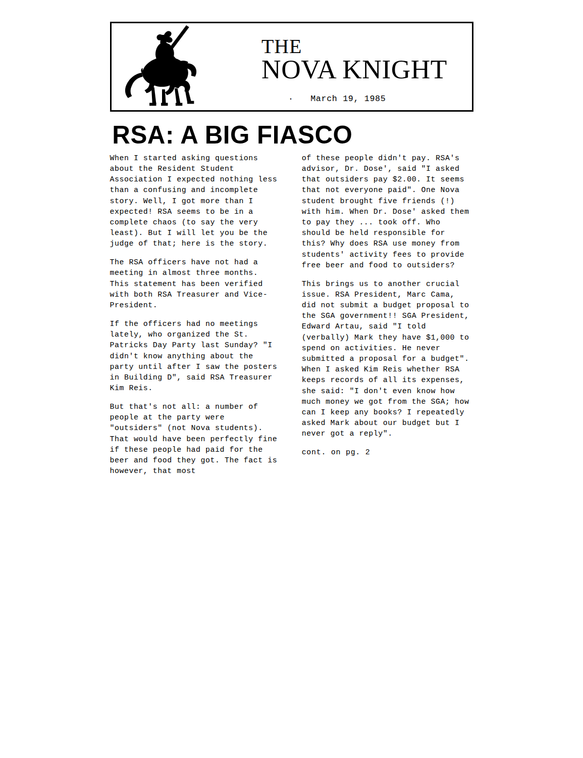THE
NOVA KNIGHT
·March 19, 1985
RSA: A BIG FIASCO
When I started asking questions about the Resident Student Association I expected nothing less than a confusing and incomplete story. Well, I got more than I expected! RSA seems to be in a complete chaos (to say the very least). But I will let you be the judge of that; here is the story.
The RSA officers have not had a meeting in almost three months. This statement has been verified with both RSA Treasurer and Vice-President.
If the officers had no meetings lately, who organized the St. Patricks Day Party last Sunday? "I didn't know anything about the party until after I saw the posters in Building D", said RSA Treasurer Kim Reis.
But that's not all: a number of people at the party were "outsiders" (not Nova students). That would have been perfectly fine if these people had paid for the beer and food they got. The fact is however, that most
of these people didn't pay. RSA's advisor, Dr. Dose', said "I asked that outsiders pay $2.00. It seems that not everyone paid". One Nova student brought five friends (!) with him. When Dr. Dose' asked them to pay they ... took off. Who should be held responsible for this? Why does RSA use money from students' activity fees to provide free beer and food to outsiders?
This brings us to another crucial issue. RSA President, Marc Cama, did not submit a budget proposal to the SGA government!! SGA President, Edward Artau, said "I told (verbally) Mark they have $1,000 to spend on activities. He never submitted a proposal for a budget". When I asked Kim Reis whether RSA keeps records of all its expenses, she said: "I don't even know how much money we got from the SGA; how can I keep any books? I repeatedly asked Mark about our budget but I never got a reply".
cont. on pg. 2